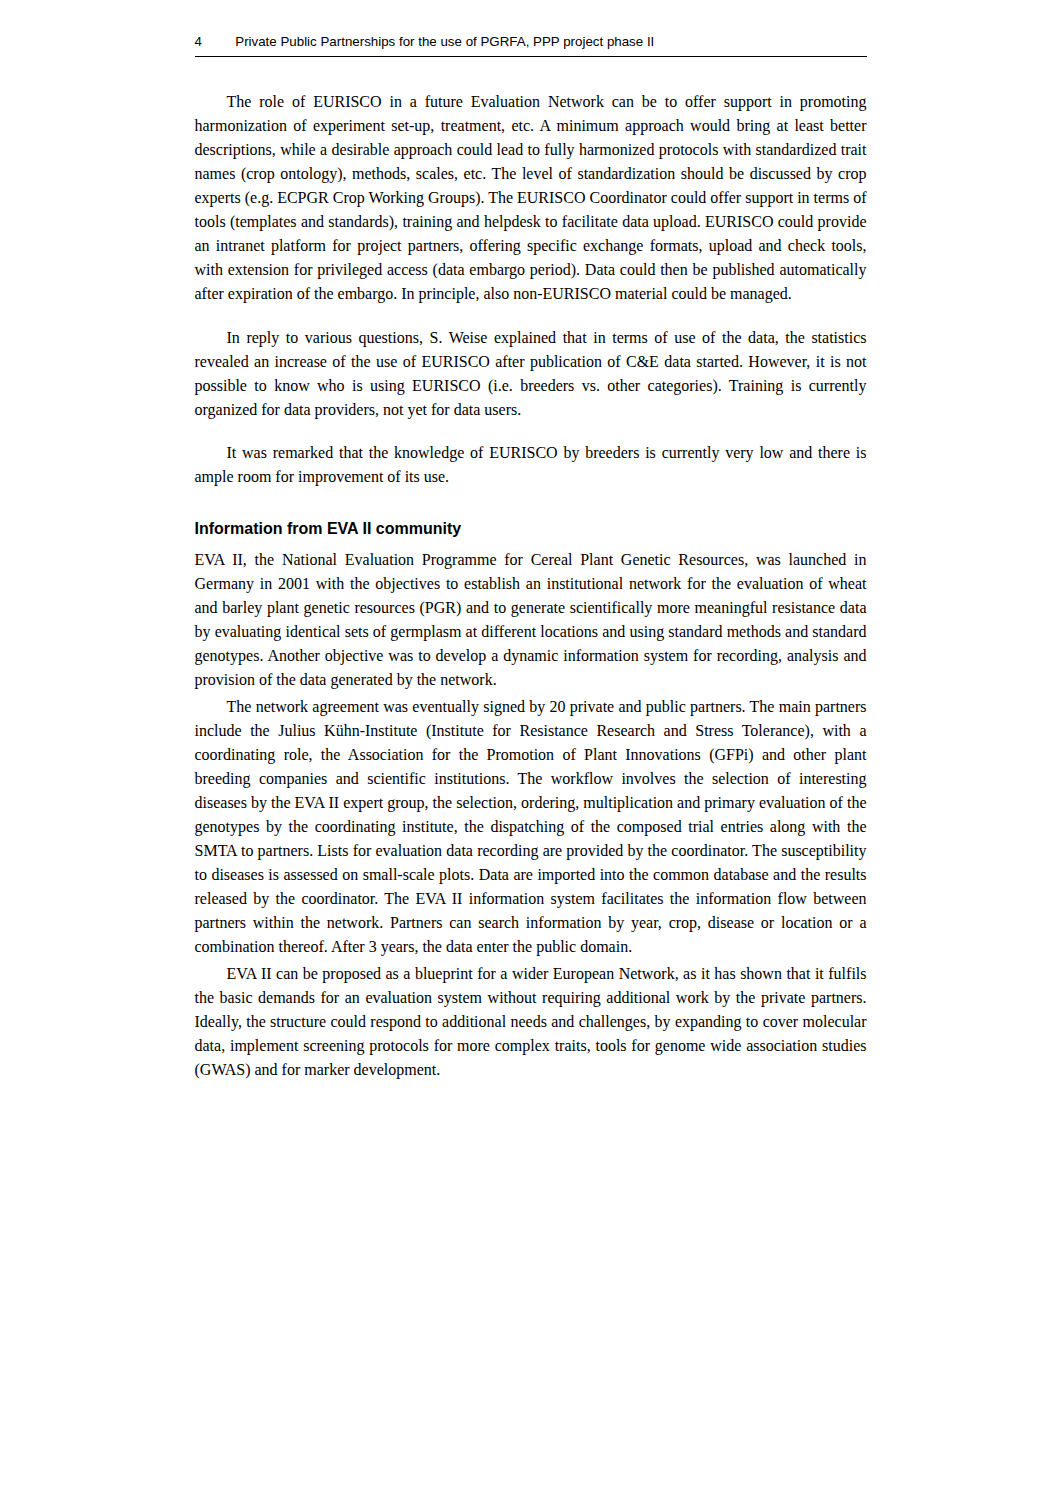4 Private Public Partnerships for the use of PGRFA, PPP project phase II
The role of EURISCO in a future Evaluation Network can be to offer support in promoting harmonization of experiment set-up, treatment, etc. A minimum approach would bring at least better descriptions, while a desirable approach could lead to fully harmonized protocols with standardized trait names (crop ontology), methods, scales, etc. The level of standardization should be discussed by crop experts (e.g. ECPGR Crop Working Groups). The EURISCO Coordinator could offer support in terms of tools (templates and standards), training and helpdesk to facilitate data upload. EURISCO could provide an intranet platform for project partners, offering specific exchange formats, upload and check tools, with extension for privileged access (data embargo period). Data could then be published automatically after expiration of the embargo. In principle, also non-EURISCO material could be managed.
In reply to various questions, S. Weise explained that in terms of use of the data, the statistics revealed an increase of the use of EURISCO after publication of C&E data started. However, it is not possible to know who is using EURISCO (i.e. breeders vs. other categories). Training is currently organized for data providers, not yet for data users.
It was remarked that the knowledge of EURISCO by breeders is currently very low and there is ample room for improvement of its use.
Information from EVA II community
EVA II, the National Evaluation Programme for Cereal Plant Genetic Resources, was launched in Germany in 2001 with the objectives to establish an institutional network for the evaluation of wheat and barley plant genetic resources (PGR) and to generate scientifically more meaningful resistance data by evaluating identical sets of germplasm at different locations and using standard methods and standard genotypes. Another objective was to develop a dynamic information system for recording, analysis and provision of the data generated by the network.
The network agreement was eventually signed by 20 private and public partners. The main partners include the Julius Kühn-Institute (Institute for Resistance Research and Stress Tolerance), with a coordinating role, the Association for the Promotion of Plant Innovations (GFPi) and other plant breeding companies and scientific institutions. The workflow involves the selection of interesting diseases by the EVA II expert group, the selection, ordering, multiplication and primary evaluation of the genotypes by the coordinating institute, the dispatching of the composed trial entries along with the SMTA to partners. Lists for evaluation data recording are provided by the coordinator. The susceptibility to diseases is assessed on small-scale plots. Data are imported into the common database and the results released by the coordinator. The EVA II information system facilitates the information flow between partners within the network. Partners can search information by year, crop, disease or location or a combination thereof. After 3 years, the data enter the public domain.
EVA II can be proposed as a blueprint for a wider European Network, as it has shown that it fulfils the basic demands for an evaluation system without requiring additional work by the private partners. Ideally, the structure could respond to additional needs and challenges, by expanding to cover molecular data, implement screening protocols for more complex traits, tools for genome wide association studies (GWAS) and for marker development.